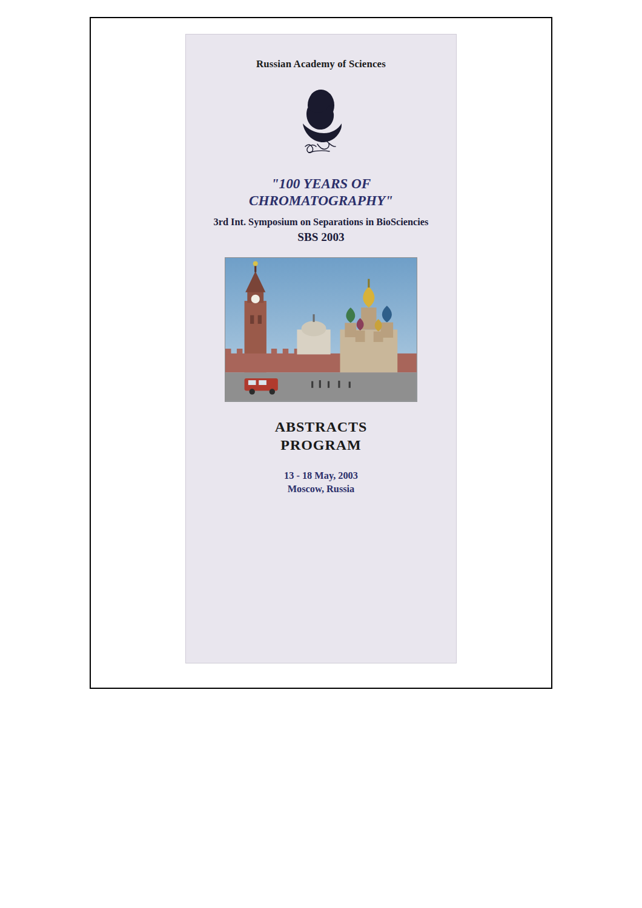Russian Academy of Sciences
"100 YEARS OF CHROMATOGRAPHY"
3rd Int. Symposium on Separations in BioSciencies
SBS 2003
ABSTRACTS
PROGRAM
13 - 18 May, 2003
Moscow, Russia